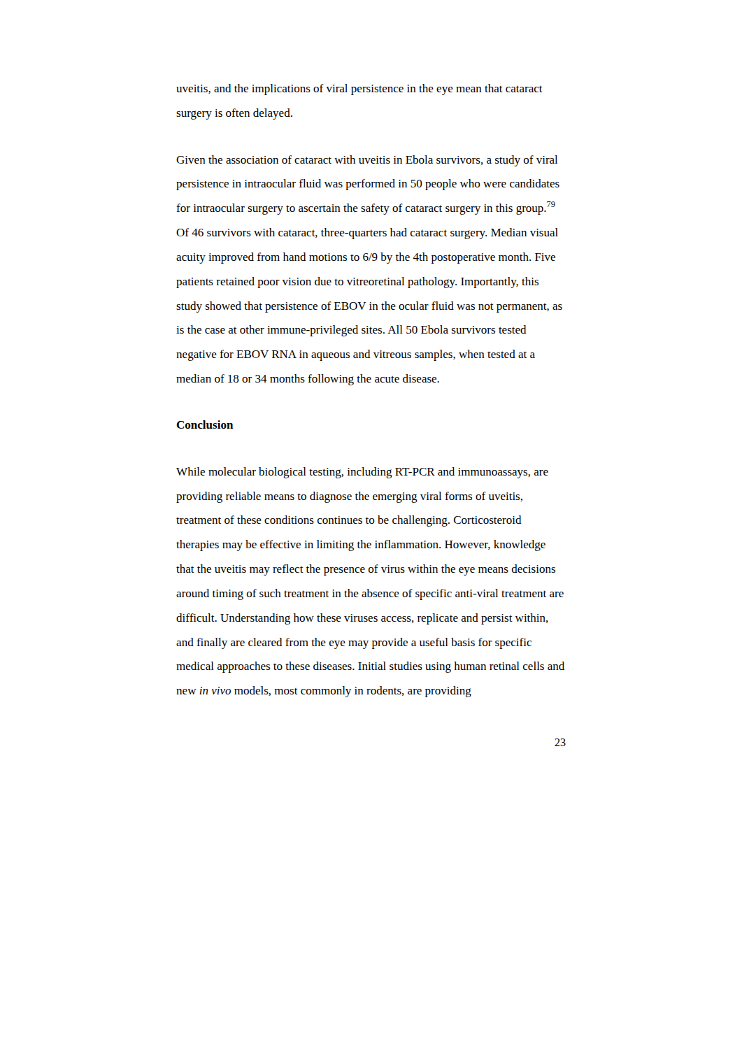uveitis, and the implications of viral persistence in the eye mean that cataract surgery is often delayed.
Given the association of cataract with uveitis in Ebola survivors, a study of viral persistence in intraocular fluid was performed in 50 people who were candidates for intraocular surgery to ascertain the safety of cataract surgery in this group.79 Of 46 survivors with cataract, three-quarters had cataract surgery. Median visual acuity improved from hand motions to 6/9 by the 4th postoperative month. Five patients retained poor vision due to vitreoretinal pathology. Importantly, this study showed that persistence of EBOV in the ocular fluid was not permanent, as is the case at other immune-privileged sites. All 50 Ebola survivors tested negative for EBOV RNA in aqueous and vitreous samples, when tested at a median of 18 or 34 months following the acute disease.
Conclusion
While molecular biological testing, including RT-PCR and immunoassays, are providing reliable means to diagnose the emerging viral forms of uveitis, treatment of these conditions continues to be challenging. Corticosteroid therapies may be effective in limiting the inflammation. However, knowledge that the uveitis may reflect the presence of virus within the eye means decisions around timing of such treatment in the absence of specific anti-viral treatment are difficult. Understanding how these viruses access, replicate and persist within, and finally are cleared from the eye may provide a useful basis for specific medical approaches to these diseases. Initial studies using human retinal cells and new in vivo models, most commonly in rodents, are providing
23